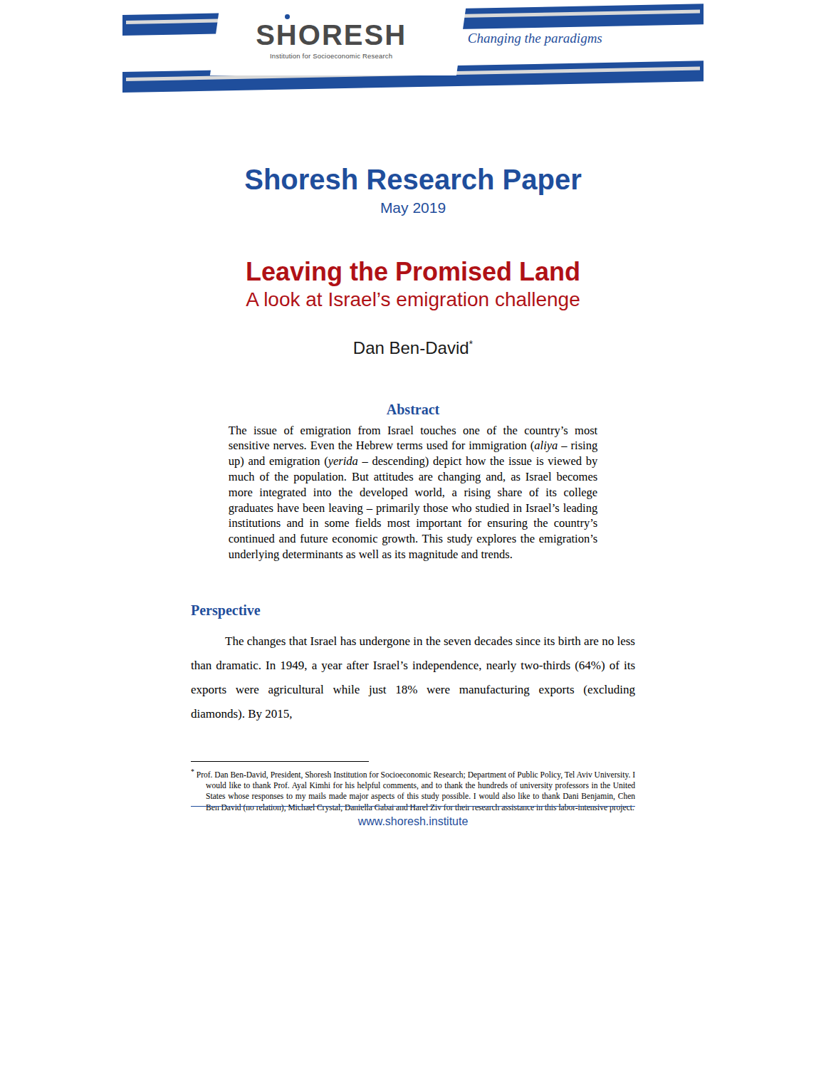SH ORESH
Institution for Socioeconomic Research
Changing the paradigms
Shoresh Research Paper
May 2019
Leaving the Promised Land
A look at Israel’s emigration challenge
Dan Ben-David*
Abstract
The issue of emigration from Israel touches one of the country’s most sensitive nerves. Even the Hebrew terms used for immigration (aliya – rising up) and emigration (yerida – descending) depict how the issue is viewed by much of the population. But attitudes are changing and, as Israel becomes more integrated into the developed world, a rising share of its college graduates have been leaving – primarily those who studied in Israel’s leading institutions and in some fields most important for ensuring the country’s continued and future economic growth. This study explores the emigration’s underlying determinants as well as its magnitude and trends.
Perspective
The changes that Israel has undergone in the seven decades since its birth are no less than dramatic. In 1949, a year after Israel’s independence, nearly two-thirds (64%) of its exports were agricultural while just 18% were manufacturing exports (excluding diamonds). By 2015,
* Prof. Dan Ben-David, President, Shoresh Institution for Socioeconomic Research; Department of Public Policy, Tel Aviv University. I would like to thank Prof. Ayal Kimhi for his helpful comments, and to thank the hundreds of university professors in the United States whose responses to my mails made major aspects of this study possible. I would also like to thank Dani Benjamin, Chen Ben David (no relation), Michael Crystal, Daniella Gabai and Harel Ziv for their research assistance in this labor-intensive project.
www.shoresh.institute